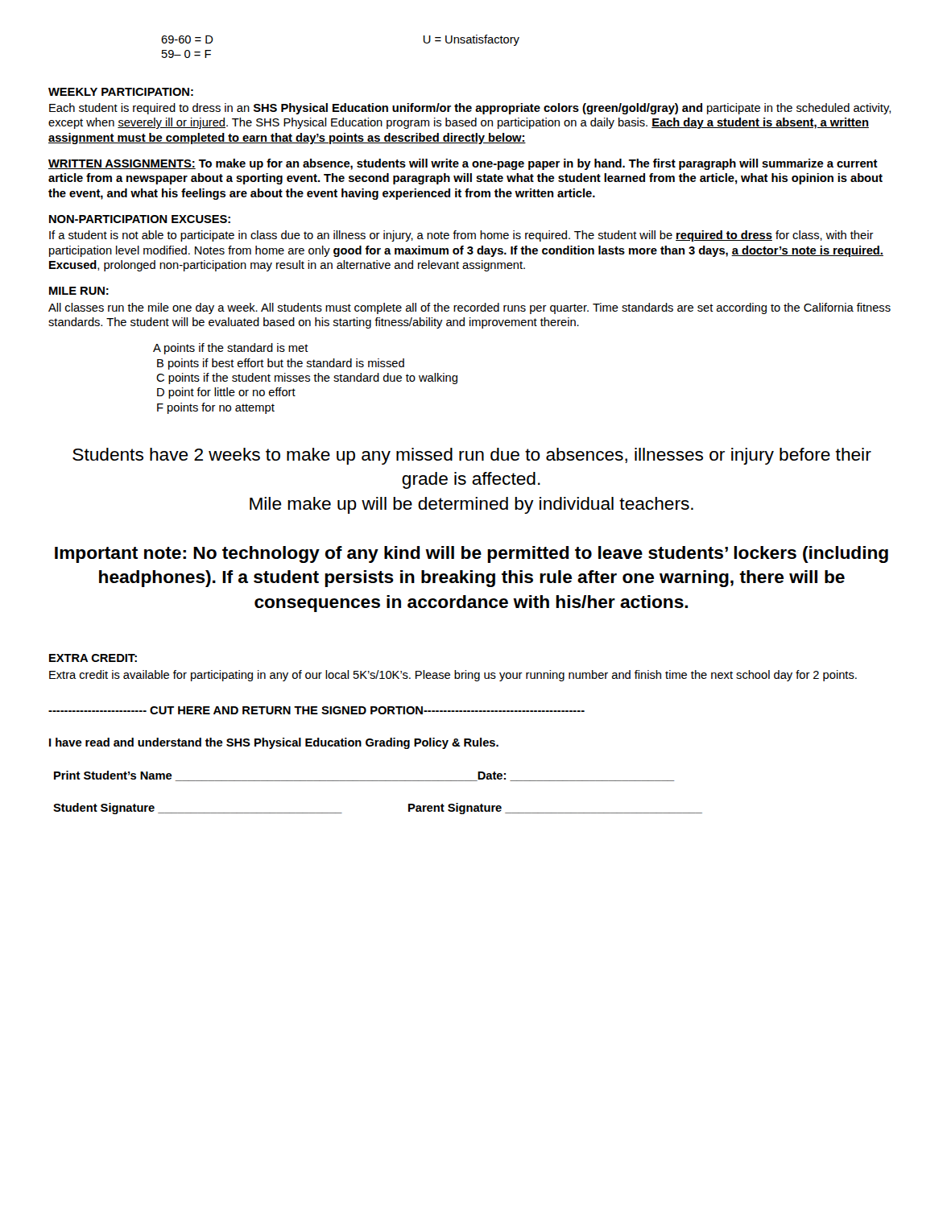| 69-60 = D | | U = Unsatisfactory |
| 59– 0 = F | | |
Weekly Participation:
Each student is required to dress in an SHS Physical Education uniform/or the appropriate colors (green/gold/gray) and participate in the scheduled activity, except when severely ill or injured. The SHS Physical Education program is based on participation on a daily basis. Each day a student is absent, a written assignment must be completed to earn that day’s points as described directly below:
WRITTEN ASSIGNMENTS: To make up for an absence, students will write a one-page paper in by hand. The first paragraph will summarize a current article from a newspaper about a sporting event. The second paragraph will state what the student learned from the article, what his opinion is about the event, and what his feelings are about the event having experienced it from the written article.
Non-Participation Excuses:
If a student is not able to participate in class due to an illness or injury, a note from home is required. The student will be required to dress for class, with their participation level modified. Notes from home are only good for a maximum of 3 days. If the condition lasts more than 3 days, a doctor’s note is required. Excused, prolonged non-participation may result in an alternative and relevant assignment.
Mile Run:
All classes run the mile one day a week. All students must complete all of the recorded runs per quarter. Time standards are set according to the California fitness standards. The student will be evaluated based on his starting fitness/ability and improvement therein.
A points if the standard is met
B points if best effort but the standard is missed
C points if the student misses the standard due to walking
D point for little or no effort
F points for no attempt
Students have 2 weeks to make up any missed run due to absences, illnesses or injury before their grade is affected.
Mile make up will be determined by individual teachers.
Important note: No technology of any kind will be permitted to leave students’ lockers (including headphones). If a student persists in breaking this rule after one warning, there will be consequences in accordance with his/her actions.
Extra Credit:
Extra credit is available for participating in any of our local 5K’s/10K’s. Please bring us your running number and finish time the next school day for 2 points.
------------------------- CUT HERE AND RETURN THE SIGNED PORTION-----------------------------------------
I have read and understand the SHS Physical Education Grading Policy & Rules.
Print Student’s Name ______________________________________________Date: _________________________
Student Signature ____________________________ Parent Signature ______________________________